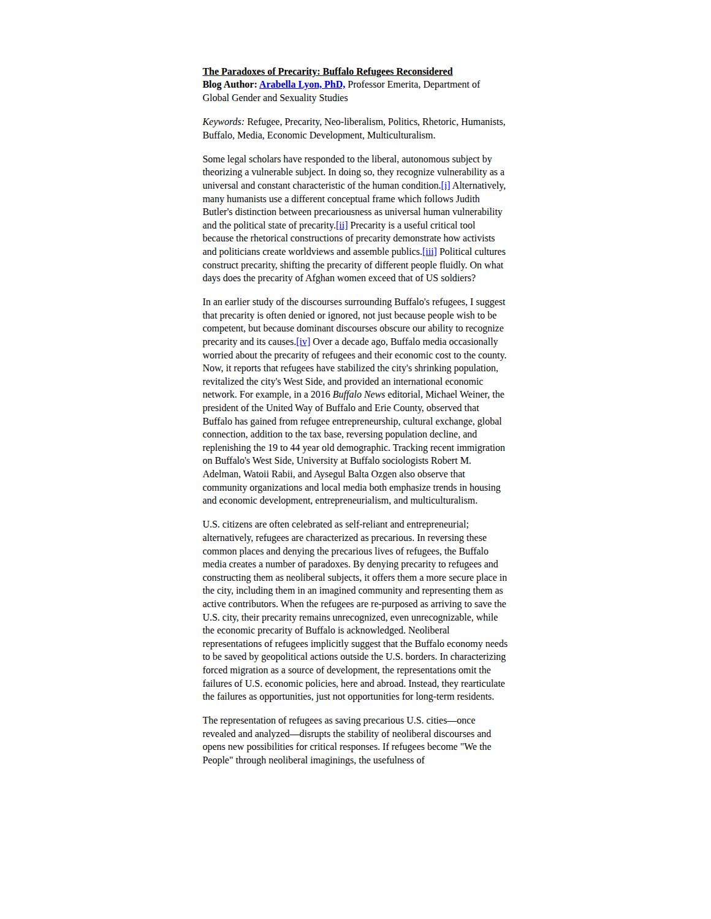The Paradoxes of Precarity: Buffalo Refugees Reconsidered
Blog Author: Arabella Lyon, PhD, Professor Emerita, Department of Global Gender and Sexuality Studies
Keywords: Refugee, Precarity, Neo-liberalism, Politics, Rhetoric, Humanists, Buffalo, Media, Economic Development, Multiculturalism.
Some legal scholars have responded to the liberal, autonomous subject by theorizing a vulnerable subject. In doing so, they recognize vulnerability as a universal and constant characteristic of the human condition.[i] Alternatively, many humanists use a different conceptual frame which follows Judith Butler's distinction between precariousness as universal human vulnerability and the political state of precarity.[ii] Precarity is a useful critical tool because the rhetorical constructions of precarity demonstrate how activists and politicians create worldviews and assemble publics.[iii] Political cultures construct precarity, shifting the precarity of different people fluidly. On what days does the precarity of Afghan women exceed that of US soldiers?
In an earlier study of the discourses surrounding Buffalo's refugees, I suggest that precarity is often denied or ignored, not just because people wish to be competent, but because dominant discourses obscure our ability to recognize precarity and its causes.[iv] Over a decade ago, Buffalo media occasionally worried about the precarity of refugees and their economic cost to the county. Now, it reports that refugees have stabilized the city's shrinking population, revitalized the city's West Side, and provided an international economic network. For example, in a 2016 Buffalo News editorial, Michael Weiner, the president of the United Way of Buffalo and Erie County, observed that Buffalo has gained from refugee entrepreneurship, cultural exchange, global connection, addition to the tax base, reversing population decline, and replenishing the 19 to 44 year old demographic. Tracking recent immigration on Buffalo's West Side, University at Buffalo sociologists Robert M. Adelman, Watoii Rabii, and Aysegul Balta Ozgen also observe that community organizations and local media both emphasize trends in housing and economic development, entrepreneurialism, and multiculturalism.
U.S. citizens are often celebrated as self-reliant and entrepreneurial; alternatively, refugees are characterized as precarious. In reversing these common places and denying the precarious lives of refugees, the Buffalo media creates a number of paradoxes. By denying precarity to refugees and constructing them as neoliberal subjects, it offers them a more secure place in the city, including them in an imagined community and representing them as active contributors. When the refugees are re-purposed as arriving to save the U.S. city, their precarity remains unrecognized, even unrecognizable, while the economic precarity of Buffalo is acknowledged. Neoliberal representations of refugees implicitly suggest that the Buffalo economy needs to be saved by geopolitical actions outside the U.S. borders. In characterizing forced migration as a source of development, the representations omit the failures of U.S. economic policies, here and abroad. Instead, they rearticulate the failures as opportunities, just not opportunities for long-term residents.
The representation of refugees as saving precarious U.S. cities—once revealed and analyzed—disrupts the stability of neoliberal discourses and opens new possibilities for critical responses. If refugees become "We the People" through neoliberal imaginings, the usefulness of